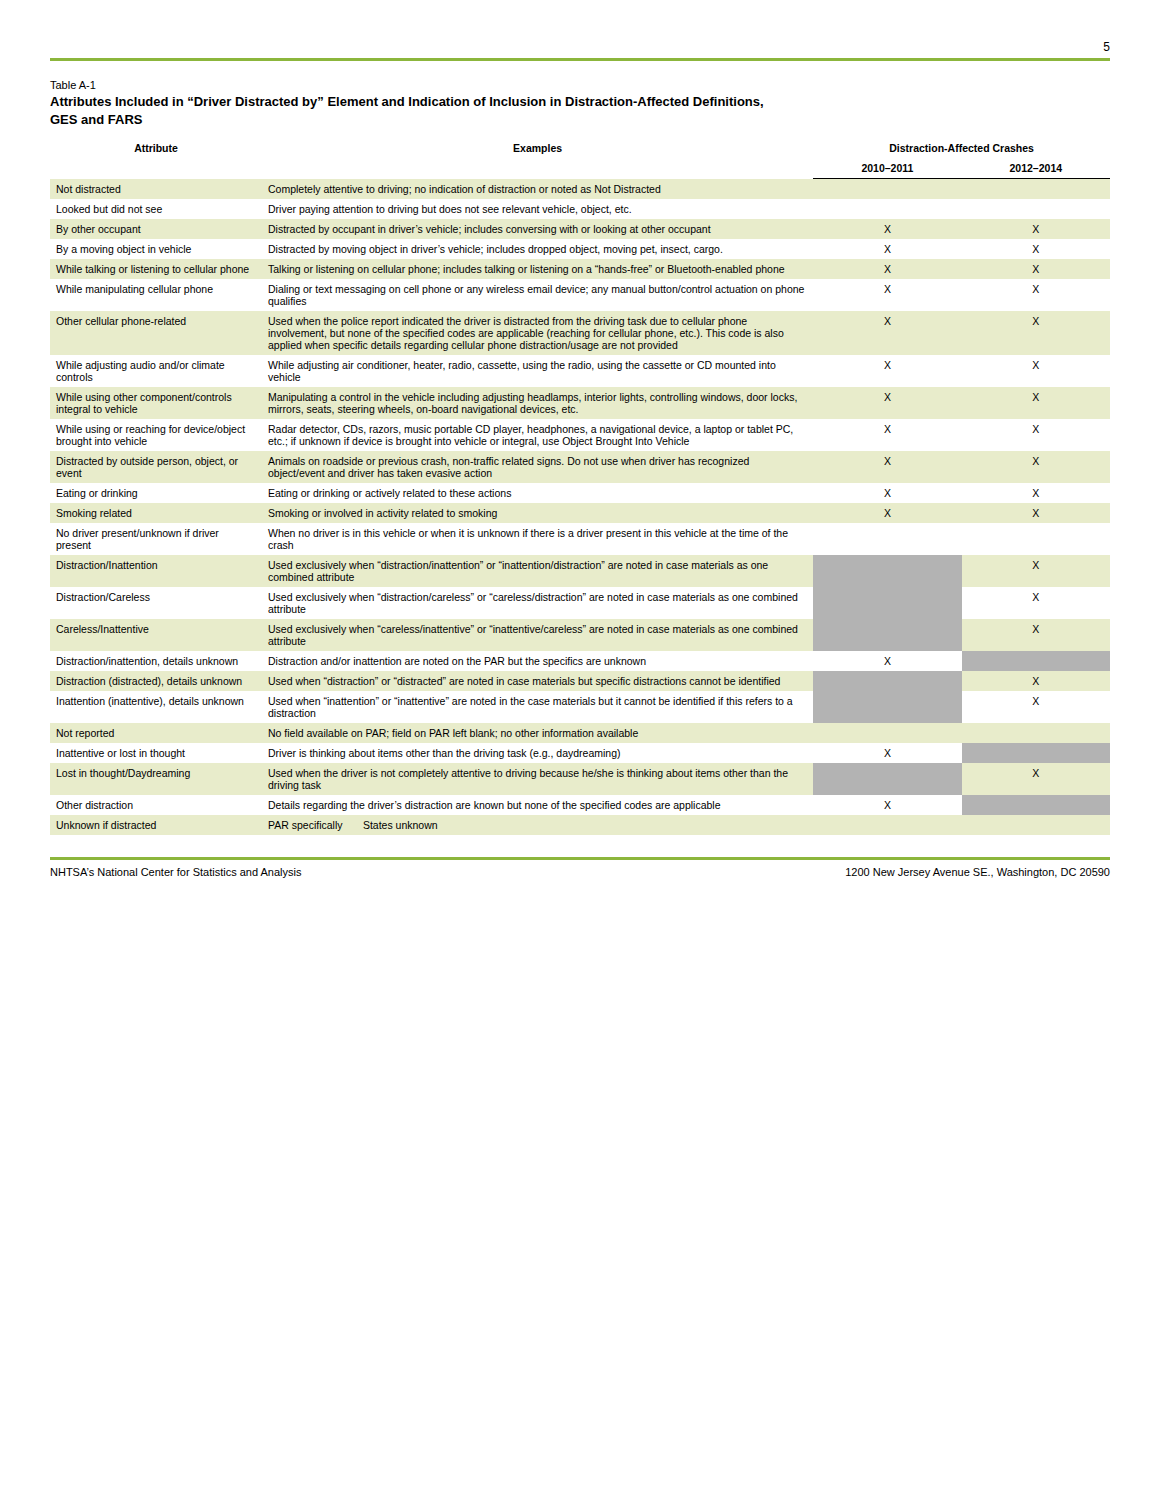5
Table A-1
Attributes Included in “Driver Distracted by” Element and Indication of Inclusion in Distraction-Affected Definitions,
GES and FARS
| Attribute | Examples | Distraction-Affected Crashes |
| --- | --- | --- |
| 2010–2011 | 2012–2014 |
| Not distracted | Completely attentive to driving; no indication of distraction or noted as Not Distracted | | |
| Looked but did not see | Driver paying attention to driving but does not see relevant vehicle, object, etc. | | |
| By other occupant | Distracted by occupant in driver’s vehicle; includes conversing with or looking at other occupant | X | X |
| By a moving object in vehicle | Distracted by moving object in driver’s vehicle; includes dropped object, moving pet, insect, cargo. | X | X |
| While talking or listening to cellular phone | Talking or listening on cellular phone; includes talking or listening on a “hands-free” or Bluetooth-enabled phone | X | X |
| While manipulating cellular phone | Dialing or text messaging on cell phone or any wireless email device; any manual button/control actuation on phone qualifies | X | X |
| Other cellular phone-related | Used when the police report indicated the driver is distracted from the driving task due to cellular phone involvement, but none of the specified codes are applicable (reaching for cellular phone, etc.). This code is also applied when specific details regarding cellular phone distraction/usage are not provided | X | X |
| While adjusting audio and/or climate controls | While adjusting air conditioner, heater, radio, cassette, using the radio, using the cassette or CD mounted into vehicle | X | X |
| While using other component/controls integral to vehicle | Manipulating a control in the vehicle including adjusting headlamps, interior lights, controlling windows, door locks, mirrors, seats, steering wheels, on-board navigational devices, etc. | X | X |
| While using or reaching for device/object brought into vehicle | Radar detector, CDs, razors, music portable CD player, headphones, a navigational device, a laptop or tablet PC, etc.; if unknown if device is brought into vehicle or integral, use Object Brought Into Vehicle | X | X |
| Distracted by outside person, object, or event | Animals on roadside or previous crash, non-traffic related signs. Do not use when driver has recognized object/event and driver has taken evasive action | X | X |
| Eating or drinking | Eating or drinking or actively related to these actions | X | X |
| Smoking related | Smoking or involved in activity related to smoking | X | X |
| No driver present/unknown if driver present | When no driver is in this vehicle or when it is unknown if there is a driver present in this vehicle at the time of the crash | | |
| Distraction/Inattention | Used exclusively when “distraction/inattention” or “inattention/distraction” are noted in case materials as one combined attribute | | X |
| Distraction/Careless | Used exclusively when “distraction/careless” or “careless/distraction” are noted in case materials as one combined attribute | | X |
| Careless/Inattentive | Used exclusively when “careless/inattentive” or “inattentive/careless” are noted in case materials as one combined attribute | | X |
| Distraction/inattention, details unknown | Distraction and/or inattention are noted on the PAR but the specifics are unknown | X | |
| Distraction (distracted), details unknown | Used when “distraction” or “distracted” are noted in case materials but specific distractions cannot be identified | | X |
| Inattention (inattentive), details unknown | Used when “inattention” or “inattentive” are noted in the case materials but it cannot be identified if this refers to a distraction | | X |
| Not reported | No field available on PAR; field on PAR left blank; no other information available | | |
| Inattentive or lost in thought | Driver is thinking about items other than the driving task (e.g., daydreaming) | X | |
| Lost in thought/Daydreaming | Used when the driver is not completely attentive to driving because he/she is thinking about items other than the driving task | | X |
| Other distraction | Details regarding the driver’s distraction are known but none of the specified codes are applicable | X | |
| Unknown if distracted | PAR specifically States unknown | | |
NHTSA’s National Center for Statistics and Analysis
1200 New Jersey Avenue SE., Washington, DC 20590